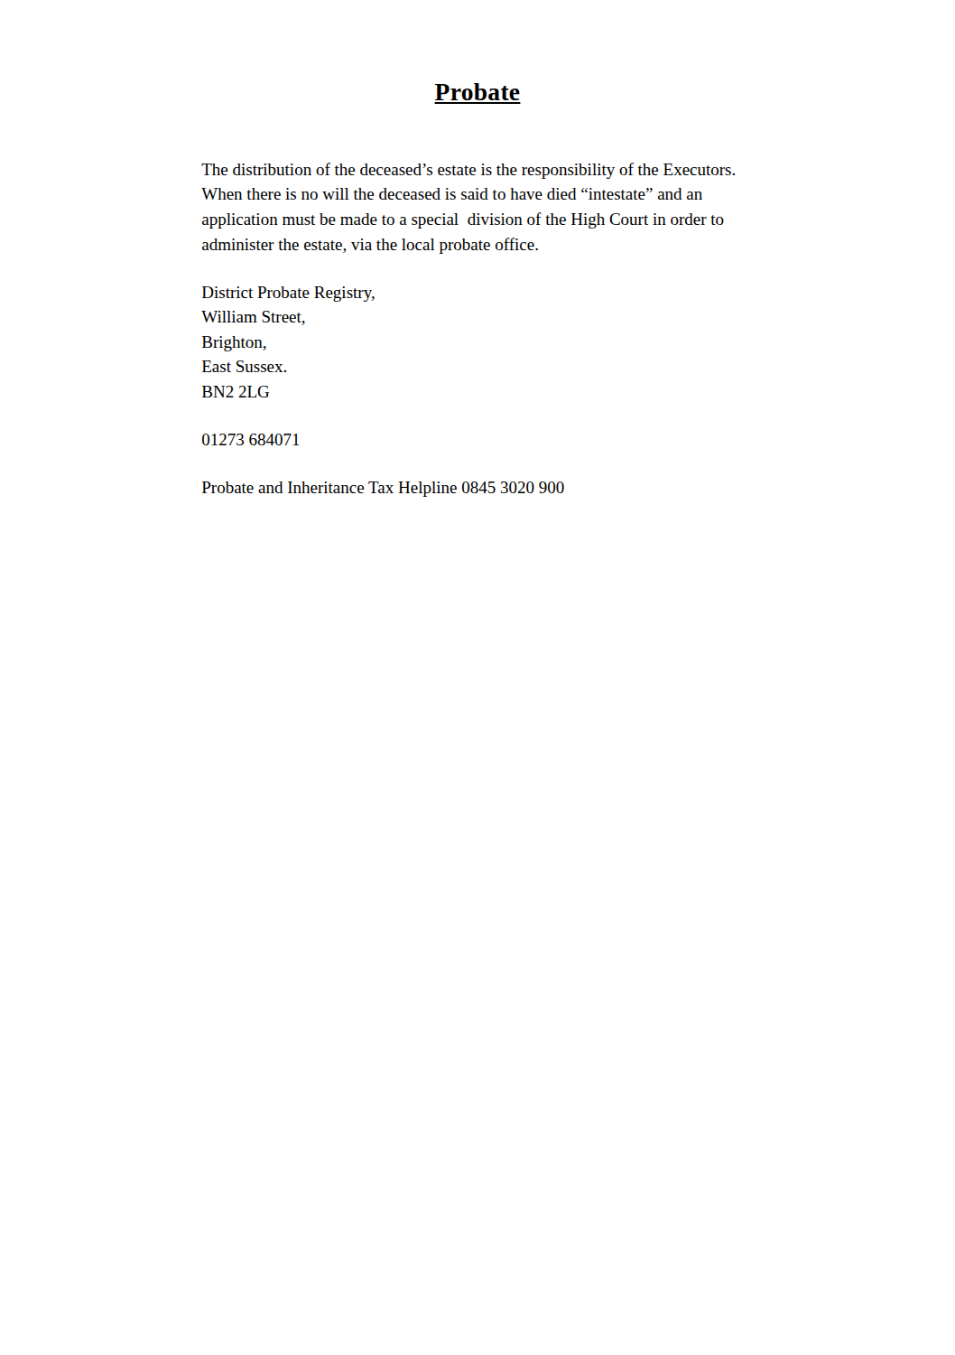Probate
The distribution of the deceased’s estate is the responsibility of the Executors. When there is no will the deceased is said to have died “intestate” and an application must be made to a special division of the High Court in order to administer the estate, via the local probate office.
District Probate Registry,
William Street,
Brighton,
East Sussex.
BN2 2LG
01273 684071
Probate and Inheritance Tax Helpline 0845 3020 900